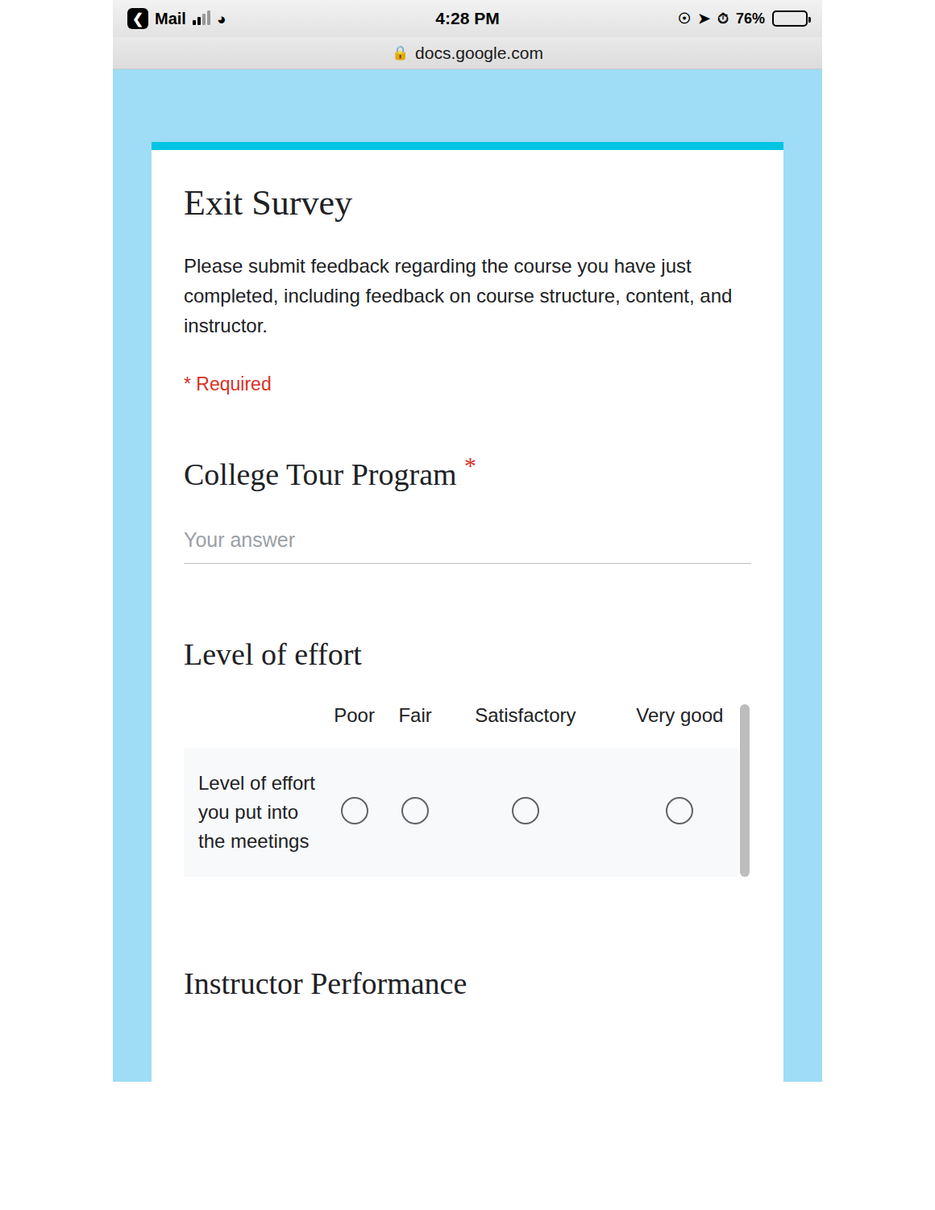❮ Mail ◕
4:28 PM
☉ ➤ ⏱ 76%
🔒 docs.google.com
Exit Survey
Please submit feedback regarding the course you have just completed, including feedback on course structure, content, and instructor.
* Required
College Tour Program *
Level of effort
| | Poor | Fair | Satisfactory | Very good |
| --- | --- | --- | --- | --- |
| Level of effort you put into the meetings | | | | |
Instructor Performance